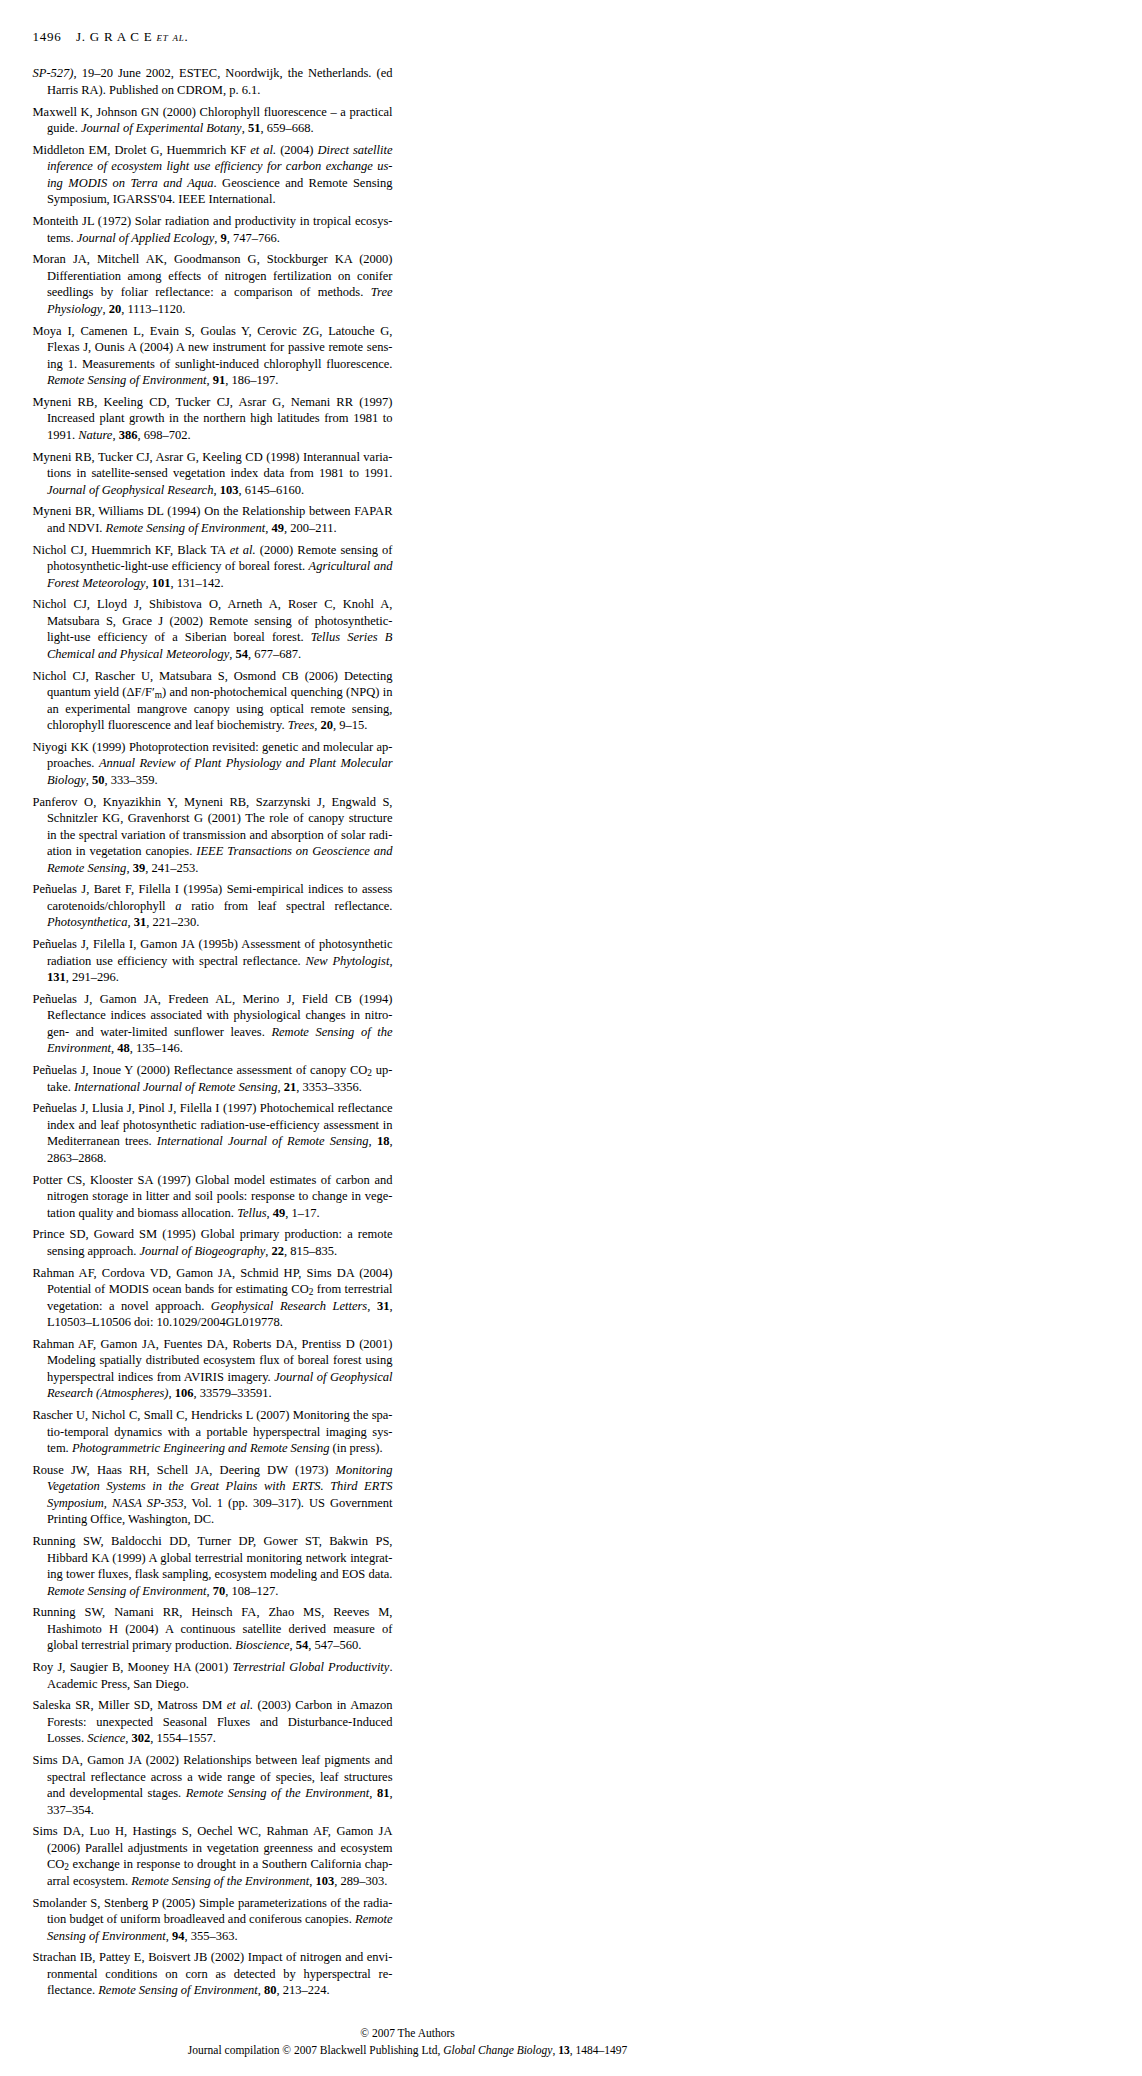1496 J. G R A C E et al.
SP-527), 19–20 June 2002, ESTEC, Noordwijk, the Netherlands. (ed Harris RA). Published on CDROM, p. 6.1.
Maxwell K, Johnson GN (2000) Chlorophyll fluorescence – a practical guide. Journal of Experimental Botany, 51, 659–668.
Middleton EM, Drolet G, Huemmrich KF et al. (2004) Direct satellite inference of ecosystem light use efficiency for carbon exchange using MODIS on Terra and Aqua. Geoscience and Remote Sensing Symposium, IGARSS'04. IEEE International.
Monteith JL (1972) Solar radiation and productivity in tropical ecosystems. Journal of Applied Ecology, 9, 747–766.
Moran JA, Mitchell AK, Goodmanson G, Stockburger KA (2000) Differentiation among effects of nitrogen fertilization on conifer seedlings by foliar reflectance: a comparison of methods. Tree Physiology, 20, 1113–1120.
Moya I, Camenen L, Evain S, Goulas Y, Cerovic ZG, Latouche G, Flexas J, Ounis A (2004) A new instrument for passive remote sensing 1. Measurements of sunlight-induced chlorophyll fluorescence. Remote Sensing of Environment, 91, 186–197.
Myneni RB, Keeling CD, Tucker CJ, Asrar G, Nemani RR (1997) Increased plant growth in the northern high latitudes from 1981 to 1991. Nature, 386, 698–702.
Myneni RB, Tucker CJ, Asrar G, Keeling CD (1998) Interannual variations in satellite-sensed vegetation index data from 1981 to 1991. Journal of Geophysical Research, 103, 6145–6160.
Myneni BR, Williams DL (1994) On the Relationship between FAPAR and NDVI. Remote Sensing of Environment, 49, 200–211.
Nichol CJ, Huemmrich KF, Black TA et al. (2000) Remote sensing of photosynthetic-light-use efficiency of boreal forest. Agricultural and Forest Meteorology, 101, 131–142.
Nichol CJ, Lloyd J, Shibistova O, Arneth A, Roser C, Knohl A, Matsubara S, Grace J (2002) Remote sensing of photosynthetic-light-use efficiency of a Siberian boreal forest. Tellus Series B Chemical and Physical Meteorology, 54, 677–687.
Nichol CJ, Rascher U, Matsubara S, Osmond CB (2006) Detecting quantum yield (ΔF/F′m) and non-photochemical quenching (NPQ) in an experimental mangrove canopy using optical remote sensing, chlorophyll fluorescence and leaf biochemistry. Trees, 20, 9–15.
Niyogi KK (1999) Photoprotection revisited: genetic and molecular approaches. Annual Review of Plant Physiology and Plant Molecular Biology, 50, 333–359.
Panferov O, Knyazikhin Y, Myneni RB, Szarzynski J, Engwald S, Schnitzler KG, Gravenhorst G (2001) The role of canopy structure in the spectral variation of transmission and absorption of solar radiation in vegetation canopies. IEEE Transactions on Geoscience and Remote Sensing, 39, 241–253.
Peñuelas J, Baret F, Filella I (1995a) Semi-empirical indices to assess carotenoids/chlorophyll a ratio from leaf spectral reflectance. Photosynthetica, 31, 221–230.
Peñuelas J, Filella I, Gamon JA (1995b) Assessment of photosynthetic radiation use efficiency with spectral reflectance. New Phytologist, 131, 291–296.
Peñuelas J, Gamon JA, Fredeen AL, Merino J, Field CB (1994) Reflectance indices associated with physiological changes in nitrogen- and water-limited sunflower leaves. Remote Sensing of the Environment, 48, 135–146.
Peñuelas J, Inoue Y (2000) Reflectance assessment of canopy CO2 uptake. International Journal of Remote Sensing, 21, 3353–3356.
Peñuelas J, Llusia J, Pinol J, Filella I (1997) Photochemical reflectance index and leaf photosynthetic radiation-use-efficiency assessment in Mediterranean trees. International Journal of Remote Sensing, 18, 2863–2868.
Potter CS, Klooster SA (1997) Global model estimates of carbon and nitrogen storage in litter and soil pools: response to change in vegetation quality and biomass allocation. Tellus, 49, 1–17.
Prince SD, Goward SM (1995) Global primary production: a remote sensing approach. Journal of Biogeography, 22, 815–835.
Rahman AF, Cordova VD, Gamon JA, Schmid HP, Sims DA (2004) Potential of MODIS ocean bands for estimating CO2 from terrestrial vegetation: a novel approach. Geophysical Research Letters, 31, L10503–L10506 doi: 10.1029/2004GL019778.
Rahman AF, Gamon JA, Fuentes DA, Roberts DA, Prentiss D (2001) Modeling spatially distributed ecosystem flux of boreal forest using hyperspectral indices from AVIRIS imagery. Journal of Geophysical Research (Atmospheres), 106, 33579–33591.
Rascher U, Nichol C, Small C, Hendricks L (2007) Monitoring the spatio-temporal dynamics with a portable hyperspectral imaging system. Photogrammetric Engineering and Remote Sensing (in press).
Rouse JW, Haas RH, Schell JA, Deering DW (1973) Monitoring Vegetation Systems in the Great Plains with ERTS. Third ERTS Symposium, NASA SP-353, Vol. 1 (pp. 309–317). US Government Printing Office, Washington, DC.
Running SW, Baldocchi DD, Turner DP, Gower ST, Bakwin PS, Hibbard KA (1999) A global terrestrial monitoring network integrating tower fluxes, flask sampling, ecosystem modeling and EOS data. Remote Sensing of Environment, 70, 108–127.
Running SW, Namani RR, Heinsch FA, Zhao MS, Reeves M, Hashimoto H (2004) A continuous satellite derived measure of global terrestrial primary production. Bioscience, 54, 547–560.
Roy J, Saugier B, Mooney HA (2001) Terrestrial Global Productivity. Academic Press, San Diego.
Saleska SR, Miller SD, Matross DM et al. (2003) Carbon in Amazon Forests: unexpected Seasonal Fluxes and Disturbance-Induced Losses. Science, 302, 1554–1557.
Sims DA, Gamon JA (2002) Relationships between leaf pigments and spectral reflectance across a wide range of species, leaf structures and developmental stages. Remote Sensing of the Environment, 81, 337–354.
Sims DA, Luo H, Hastings S, Oechel WC, Rahman AF, Gamon JA (2006) Parallel adjustments in vegetation greenness and ecosystem CO2 exchange in response to drought in a Southern California chaparral ecosystem. Remote Sensing of the Environment, 103, 289–303.
Smolander S, Stenberg P (2005) Simple parameterizations of the radiation budget of uniform broadleaved and coniferous canopies. Remote Sensing of Environment, 94, 355–363.
Strachan IB, Pattey E, Boisvert JB (2002) Impact of nitrogen and environmental conditions on corn as detected by hyperspectral reflectance. Remote Sensing of Environment, 80, 213–224.
© 2007 The Authors Journal compilation © 2007 Blackwell Publishing Ltd, Global Change Biology, 13, 1484–1497